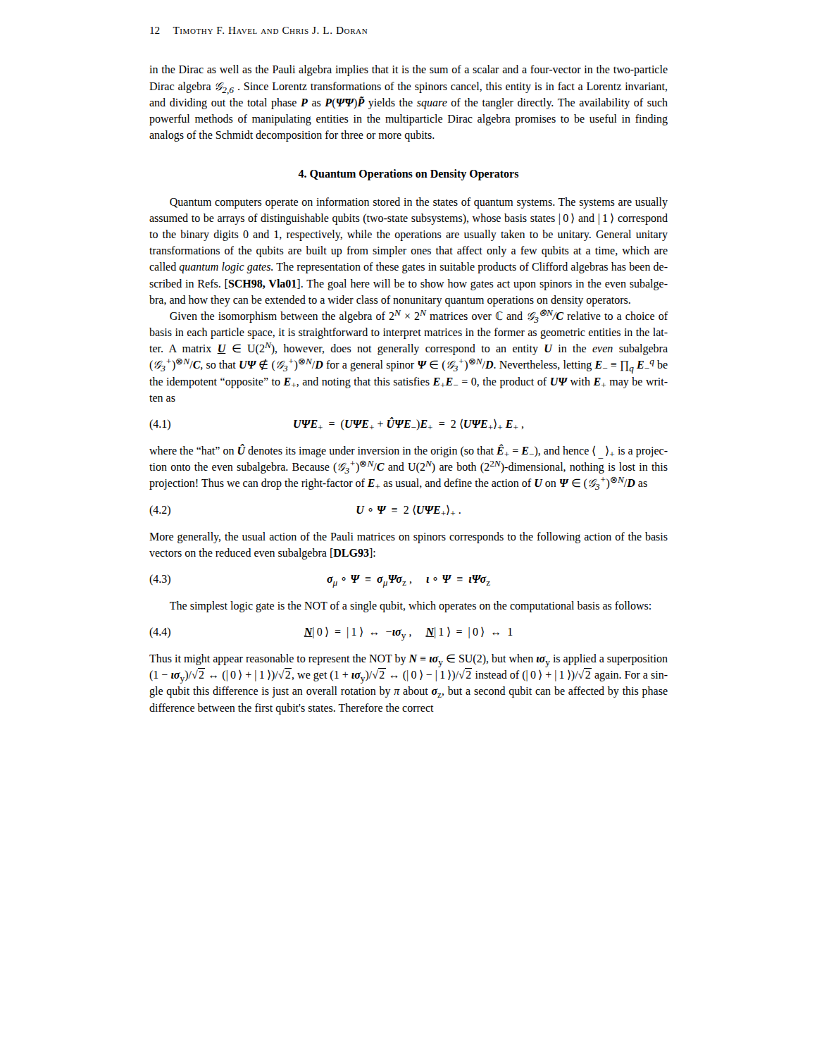12 Timothy F. Havel and Chris J. L. Doran
in the Dirac as well as the Pauli algebra implies that it is the sum of a scalar and a four-vector in the two-particle Dirac algebra 𝒢2,6 . Since Lorentz transformations of the spinors cancel, this entity is in fact a Lorentz invariant, and dividing out the total phase P as P(Ψ̃Ψ)P̃ yields the square of the tangler directly. The availability of such powerful methods of manipulating entities in the multiparticle Dirac algebra promises to be useful in finding analogs of the Schmidt decomposition for three or more qubits.
4. Quantum Operations on Density Operators
Quantum computers operate on information stored in the states of quantum systems. The systems are usually assumed to be arrays of distinguishable qubits (two-state subsystems), whose basis states | 0 ⟩ and | 1 ⟩ correspond to the binary digits 0 and 1, respectively, while the operations are usually taken to be unitary. General unitary transformations of the qubits are built up from simpler ones that affect only a few qubits at a time, which are called quantum logic gates. The representation of these gates in suitable products of Clifford algebras has been described in Refs. [SCH98, Vla01]. The goal here will be to show how gates act upon spinors in the even subalgebra, and how they can be extended to a wider class of nonunitary quantum operations on density operators.
Given the isomorphism between the algebra of 2N × 2N matrices over ℂ and 𝒢3⊗N/C relative to a choice of basis in each particle space, it is straightforward to interpret matrices in the former as geometric entities in the latter. A matrix U ∈ U(2N), however, does not generally correspond to an entity U in the even subalgebra (𝒢3+)⊗N/C, so that UΨ ∉ (𝒢3+)⊗N/D for a general spinor Ψ ∈ (𝒢3+)⊗N/D. Nevertheless, letting E− ≡ ∏q E−q be the idempotent “opposite” to E+, and noting that this satisfies E+E− = 0, the product of UΨ with E+ may be written as
(4.1) UΨE+ = (UΨE+ + ÛΨE−)E+ = 2 ⟨UΨE+⟩+ E+ , (4.1)
where the “hat” on Û denotes its image under inversion in the origin (so that Ê+ = E−), and hence ⟨ _ ⟩+ is a projection onto the even subalgebra. Because (𝒢3+)⊗N/C and U(2N) are both (22N)-dimensional, nothing is lost in this projection! Thus we can drop the right-factor of E+ as usual, and define the action of U on Ψ ∈ (𝒢3+)⊗N/D as
(4.2) U ∘ Ψ ≡ 2 ⟨UΨE+⟩+ . (4.2)
More generally, the usual action of the Pauli matrices on spinors corresponds to the following action of the basis vectors on the reduced even subalgebra [DLG93]:
(4.3) σμ ∘ Ψ ≡ σμΨσz , ι ∘ Ψ ≡ ιΨσz (4.3)
The simplest logic gate is the NOT of a single qubit, which operates on the computational basis as follows:
(4.4) N| 0 ⟩ = | 1 ⟩ ↔ −ισy , N| 1 ⟩ = | 0 ⟩ ↔ 1 (4.4)
Thus it might appear reasonable to represent the NOT by N ≡ ισy ∈ SU(2), but when ισy is applied a superposition (1 − ισy)/2 ↔ (| 0 ⟩ + | 1 ⟩)/2, we get (1 + ισy)/2 ↔ (| 0 ⟩ − | 1 ⟩)/2 instead of (| 0 ⟩ + | 1 ⟩)/2 again. For a single qubit this difference is just an overall rotation by π about σz, but a second qubit can be affected by this phase difference between the first qubit's states. Therefore the correct